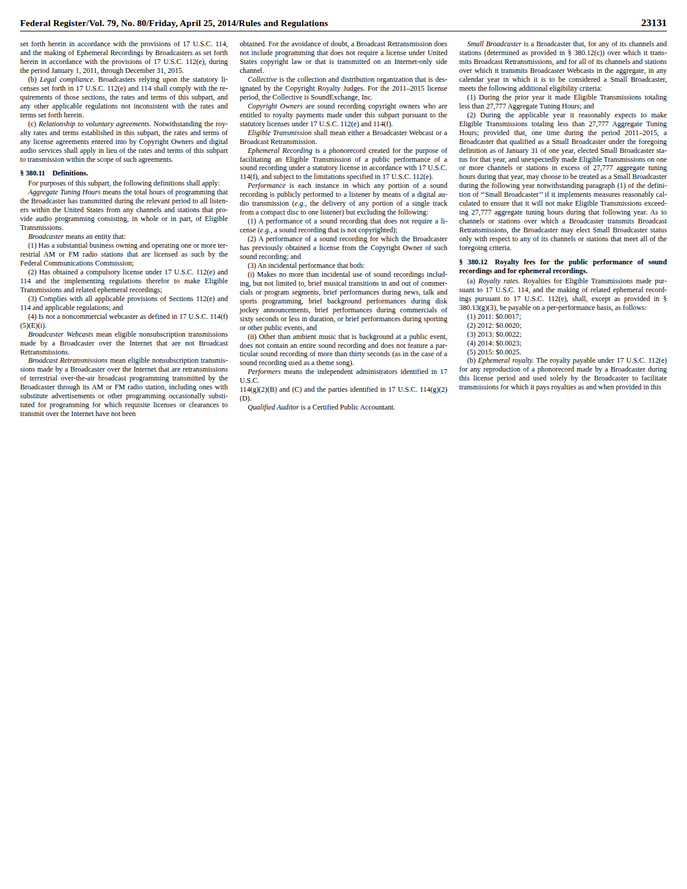Federal Register/Vol. 79, No. 80/Friday, April 25, 2014/Rules and Regulations
23131
set forth herein in accordance with the provisions of 17 U.S.C. 114, and the making of Ephemeral Recordings by Broadcasters as set forth herein in accordance with the provisions of 17 U.S.C. 112(e), during the period January 1, 2011, through December 31, 2015.
(b) Legal compliance. Broadcasters relying upon the statutory licenses set forth in 17 U.S.C. 112(e) and 114 shall comply with the requirements of those sections, the rates and terms of this subpart, and any other applicable regulations not inconsistent with the rates and terms set forth herein.
(c) Relationship to voluntary agreements. Notwithstanding the royalty rates and terms established in this subpart, the rates and terms of any license agreements entered into by Copyright Owners and digital audio services shall apply in lieu of the rates and terms of this subpart to transmission within the scope of such agreements.
§ 380.11 Definitions.
For purposes of this subpart, the following definitions shall apply:
Aggregate Tuning Hours means the total hours of programming that the Broadcaster has transmitted during the relevant period to all listeners within the United States from any channels and stations that provide audio programming consisting, in whole or in part, of Eligible Transmissions.
Broadcaster means an entity that:
(1) Has a substantial business owning and operating one or more terrestrial AM or FM radio stations that are licensed as such by the Federal Communications Commission;
(2) Has obtained a compulsory license under 17 U.S.C. 112(e) and 114 and the implementing regulations therefor to make Eligible Transmissions and related ephemeral recordings;
(3) Complies with all applicable provisions of Sections 112(e) and 114 and applicable regulations; and
(4) Is not a noncommercial webcaster as defined in 17 U.S.C. 114(f)(5)(E)(i).
Broadcaster Webcasts mean eligible nonsubscription transmissions made by a Broadcaster over the Internet that are not Broadcast Retransmissions.
Broadcast Retransmissions mean eligible nonsubscription transmissions made by a Broadcaster over the Internet that are retransmissions of terrestrial over-the-air broadcast programming transmitted by the Broadcaster through its AM or FM radio station, including ones with substitute advertisements or other programming occasionally substituted for programming for which requisite licenses or clearances to transmit over the Internet have not been
obtained. For the avoidance of doubt, a Broadcast Retransmission does not include programming that does not require a license under United States copyright law or that is transmitted on an Internet-only side channel.
Collective is the collection and distribution organization that is designated by the Copyright Royalty Judges. For the 2011–2015 license period, the Collective is SoundExchange, Inc.
Copyright Owners are sound recording copyright owners who are entitled to royalty payments made under this subpart pursuant to the statutory licenses under 17 U.S.C. 112(e) and 114(f).
Eligible Transmission shall mean either a Broadcaster Webcast or a Broadcast Retransmission.
Ephemeral Recording is a phonorecord created for the purpose of facilitating an Eligible Transmission of a public performance of a sound recording under a statutory license in accordance with 17 U.S.C. 114(f), and subject to the limitations specified in 17 U.S.C. 112(e).
Performance is each instance in which any portion of a sound recording is publicly performed to a listener by means of a digital audio transmission (e.g., the delivery of any portion of a single track from a compact disc to one listener) but excluding the following:
(1) A performance of a sound recording that does not require a license (e.g., a sound recording that is not copyrighted);
(2) A performance of a sound recording for which the Broadcaster has previously obtained a license from the Copyright Owner of such sound recording; and
(3) An incidental performance that both:
(i) Makes no more than incidental use of sound recordings including, but not limited to, brief musical transitions in and out of commercials or program segments, brief performances during news, talk and sports programming, brief background performances during disk jockey announcements, brief performances during commercials of sixty seconds or less in duration, or brief performances during sporting or other public events, and
(ii) Other than ambient music that is background at a public event, does not contain an entire sound recording and does not feature a particular sound recording of more than thirty seconds (as in the case of a sound recording used as a theme song).
Performers means the independent administrators identified in 17 U.S.C.
114(g)(2)(B) and (C) and the parties identified in 17 U.S.C. 114(g)(2)(D).
Qualified Auditor is a Certified Public Accountant.
Small Broadcaster is a Broadcaster that, for any of its channels and stations (determined as provided in § 380.12(c)) over which it transmits Broadcast Retransmissions, and for all of its channels and stations over which it transmits Broadcaster Webcasts in the aggregate, in any calendar year in which it is to be considered a Small Broadcaster, meets the following additional eligibility criteria:
(1) During the prior year it made Eligible Transmissions totaling less than 27,777 Aggregate Tuning Hours; and
(2) During the applicable year it reasonably expects to make Eligible Transmissions totaling less than 27,777 Aggregate Tuning Hours; provided that, one time during the period 2011–2015, a Broadcaster that qualified as a Small Broadcaster under the foregoing definition as of January 31 of one year, elected Small Broadcaster status for that year, and unexpectedly made Eligible Transmissions on one or more channels or stations in excess of 27,777 aggregate tuning hours during that year, may choose to be treated as a Small Broadcaster during the following year notwithstanding paragraph (1) of the definition of ‘‘Small Broadcaster’’ if it implements measures reasonably calculated to ensure that it will not make Eligible Transmissions exceeding 27,777 aggregate tuning hours during that following year. As to channels or stations over which a Broadcaster transmits Broadcast Retransmissions, the Broadcaster may elect Small Broadcaster status only with respect to any of its channels or stations that meet all of the foregoing criteria.
§ 380.12 Royalty fees for the public performance of sound recordings and for ephemeral recordings.
(a) Royalty rates. Royalties for Eligible Transmissions made pursuant to 17 U.S.C. 114, and the making of related ephemeral recordings pursuant to 17 U.S.C. 112(e), shall, except as provided in § 380.13(g)(3), be payable on a per-performance basis, as follows:
(1) 2011: $0.0017;
(2) 2012: $0.0020;
(3) 2013: $0.0022;
(4) 2014: $0.0023;
(5) 2015: $0.0025.
(b) Ephemeral royalty. The royalty payable under 17 U.S.C. 112(e) for any reproduction of a phonorecord made by a Broadcaster during this license period and used solely by the Broadcaster to facilitate transmissions for which it pays royalties as and when provided in this